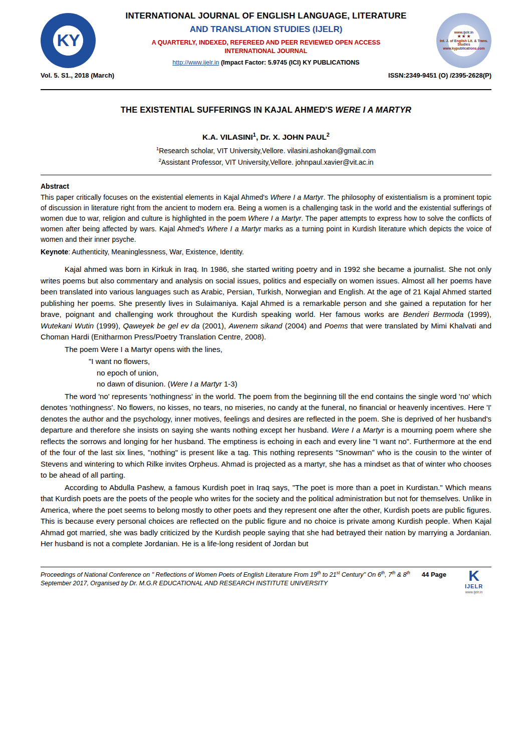KY
www.ijelr.in
★ ★ ★
Int. J. of English Lit. & Trans. Studies
www.kypublications.com
INTERNATIONAL JOURNAL OF ENGLISH LANGUAGE, LITERATURE
AND TRANSLATION STUDIES (IJELR)
A QUARTERLY, INDEXED, REFEREED AND PEER REVIEWED OPEN ACCESS
INTERNATIONAL JOURNAL
http://www.ijelr.in (Impact Factor: 5.9745 (ICI) KY PUBLICATIONS
Vol. 5. S1., 2018 (March)
ISSN:2349-9451 (O) /2395-2628(P)
THE EXISTENTIAL SUFFERINGS IN KAJAL AHMED'S WERE I A MARTYR
K.A. VILASINI1, Dr. X. JOHN PAUL2
1Research scholar, VIT University,Vellore. vilasini.ashokan@gmail.com
2Assistant Professor, VIT University,Vellore. johnpaul.xavier@vit.ac.in
Abstract
This paper critically focuses on the existential elements in Kajal Ahmed's Where I a Martyr. The philosophy of existentialism is a prominent topic of discussion in literature right from the ancient to modern era. Being a women is a challenging task in the world and the existential sufferings of women due to war, religion and culture is highlighted in the poem Where I a Martyr. The paper attempts to express how to solve the conflicts of women after being affected by wars. Kajal Ahmed's Where I a Martyr marks as a turning point in Kurdish literature which depicts the voice of women and their inner psyche.
Keynote: Authenticity, Meaninglessness, War, Existence, Identity.
Kajal ahmed was born in Kirkuk in Iraq. In 1986, she started writing poetry and in 1992 she became a journalist. She not only writes poems but also commentary and analysis on social issues, politics and especially on women issues. Almost all her poems have been translated into various languages such as Arabic, Persian, Turkish, Norwegian and English. At the age of 21 Kajal Ahmed started publishing her poems. She presently lives in Sulaimaniya. Kajal Ahmed is a remarkable person and she gained a reputation for her brave, poignant and challenging work throughout the Kurdish speaking world. Her famous works are Benderi Bermoda (1999), Wutekani Wutin (1999), Qaweyek be gel ev da (2001), Awenem sikand (2004) and Poems that were translated by Mimi Khalvati and Choman Hardi (Enitharmon Press/Poetry Translation Centre, 2008).
The poem Were I a Martyr opens with the lines,
"I want no flowers,
no epoch of union,
no dawn of disunion. (Were I a Martyr 1-3)
The word 'no' represents 'nothingness' in the world. The poem from the beginning till the end contains the single word 'no' which denotes 'nothingness'. No flowers, no kisses, no tears, no miseries, no candy at the funeral, no financial or heavenly incentives. Here 'I' denotes the author and the psychology, inner motives, feelings and desires are reflected in the poem. She is deprived of her husband's departure and therefore she insists on saying she wants nothing except her husband. Were I a Martyr is a mourning poem where she reflects the sorrows and longing for her husband. The emptiness is echoing in each and every line "I want no". Furthermore at the end of the four of the last six lines, "nothing" is present like a tag. This nothing represents "Snowman" who is the cousin to the winter of Stevens and wintering to which Rilke invites Orpheus. Ahmad is projected as a martyr, she has a mindset as that of winter who chooses to be ahead of all parting.
According to Abdulla Pashew, a famous Kurdish poet in Iraq says, "The poet is more than a poet in Kurdistan." Which means that Kurdish poets are the poets of the people who writes for the society and the political administration but not for themselves. Unlike in America, where the poet seems to belong mostly to other poets and they represent one after the other, Kurdish poets are public figures. This is because every personal choices are reflected on the public figure and no choice is private among Kurdish people. When Kajal Ahmad got married, she was badly criticized by the Kurdish people saying that she had betrayed their nation by marrying a Jordanian. Her husband is not a complete Jordanian. He is a life-long resident of Jordan but
Proceedings of National Conference on " Reflections of Women Poets of English Literature From 19th to 21st Century" On 6th, 7th & 8th September 2017, Organised by Dr. M.G.R EDUCATIONAL AND RESEARCH INSTITUTE UNIVERSITY
44 Page
K IJELR www.ijelr.in